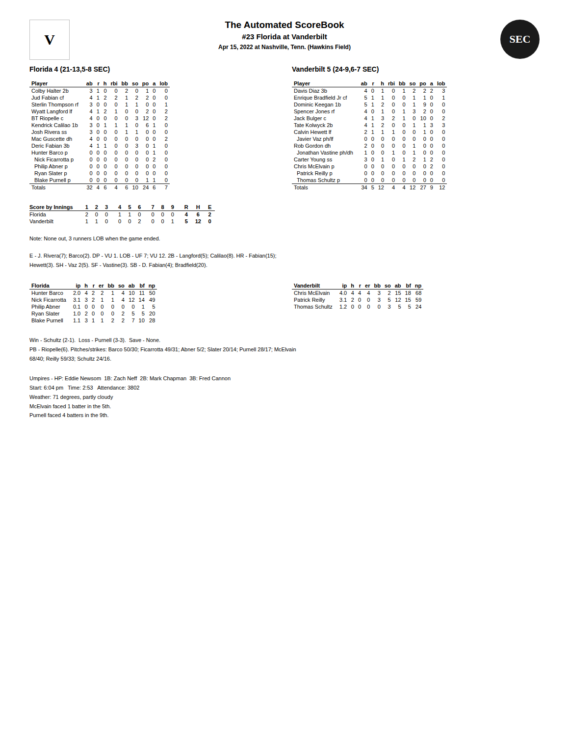V
SEC
The Automated ScoreBook
#23 Florida at Vanderbilt
Apr 15, 2022 at Nashville, Tenn. (Hawkins Field)
Florida 4 (21-13,5-8 SEC)
| Player | ab | r | h | rbi | bb | so | po | a | lob |
| --- | --- | --- | --- | --- | --- | --- | --- | --- | --- |
| Colby Halter 2b | 3 | 1 | 0 | 0 | 2 | 0 | 1 | 0 | 0 |
| Jud Fabian cf | 4 | 1 | 2 | 2 | 1 | 2 | 2 | 0 | 0 |
| Sterlin Thompson rf | 3 | 0 | 0 | 0 | 1 | 1 | 0 | 0 | 1 |
| Wyatt Langford lf | 4 | 1 | 2 | 1 | 0 | 0 | 2 | 0 | 2 |
| BT Riopelle c | 4 | 0 | 0 | 0 | 0 | 3 | 12 | 0 | 2 |
| Kendrick Calilao 1b | 3 | 0 | 1 | 1 | 1 | 0 | 6 | 1 | 0 |
| Josh Rivera ss | 3 | 0 | 0 | 0 | 1 | 1 | 0 | 0 | 0 |
| Mac Guscette dh | 4 | 0 | 0 | 0 | 0 | 0 | 0 | 0 | 2 |
| Deric Fabian 3b | 4 | 1 | 1 | 0 | 0 | 3 | 0 | 1 | 0 |
| Hunter Barco p | 0 | 0 | 0 | 0 | 0 | 0 | 0 | 1 | 0 |
| Nick Ficarrotta p | 0 | 0 | 0 | 0 | 0 | 0 | 0 | 2 | 0 |
| Philip Abner p | 0 | 0 | 0 | 0 | 0 | 0 | 0 | 0 | 0 |
| Ryan Slater p | 0 | 0 | 0 | 0 | 0 | 0 | 0 | 0 | 0 |
| Blake Purnell p | 0 | 0 | 0 | 0 | 0 | 0 | 1 | 1 | 0 |
| Totals | 32 | 4 | 6 | 4 | 6 | 10 | 24 | 6 | 7 |
Vanderbilt 5 (24-9,6-7 SEC)
| Player | ab | r | h | rbi | bb | so | po | a | lob |
| --- | --- | --- | --- | --- | --- | --- | --- | --- | --- |
| Davis Diaz 3b | 4 | 0 | 1 | 0 | 1 | 2 | 2 | 2 | 3 |
| Enrique Bradfield Jr cf | 5 | 1 | 1 | 0 | 0 | 1 | 1 | 0 | 1 |
| Dominic Keegan 1b | 5 | 1 | 2 | 0 | 0 | 1 | 9 | 0 | 0 |
| Spencer Jones rf | 4 | 0 | 1 | 0 | 1 | 3 | 2 | 0 | 0 |
| Jack Bulger c | 4 | 1 | 3 | 2 | 1 | 0 | 10 | 0 | 2 |
| Tate Kolwyck 2b | 4 | 1 | 2 | 0 | 0 | 1 | 1 | 3 | 3 |
| Calvin Hewett lf | 2 | 1 | 1 | 1 | 0 | 0 | 1 | 0 | 0 |
| Javier Vaz ph/lf | 0 | 0 | 0 | 0 | 0 | 0 | 0 | 0 | 0 |
| Rob Gordon dh | 2 | 0 | 0 | 0 | 0 | 1 | 0 | 0 | 0 |
| Jonathan Vastine ph/dh | 1 | 0 | 0 | 1 | 0 | 1 | 0 | 0 | 0 |
| Carter Young ss | 3 | 0 | 1 | 0 | 1 | 2 | 1 | 2 | 0 |
| Chris McElvain p | 0 | 0 | 0 | 0 | 0 | 0 | 0 | 2 | 0 |
| Patrick Reilly p | 0 | 0 | 0 | 0 | 0 | 0 | 0 | 0 | 0 |
| Thomas Schultz p | 0 | 0 | 0 | 0 | 0 | 0 | 0 | 0 | 0 |
| Totals | 34 | 5 | 12 | 4 | 4 | 12 | 27 | 9 | 12 |
| Score by Innings | 1 | 2 | 3 | 4 | 5 | 6 | 7 | 8 | 9 | R | H | E |
| --- | --- | --- | --- | --- | --- | --- | --- | --- | --- | --- | --- | --- |
| Florida | 2 | 0 | 0 | 1 | 1 | 0 | 0 | 0 | 0 | 4 | 6 | 2 |
| Vanderbilt | 1 | 1 | 0 | 0 | 0 | 2 | 0 | 0 | 1 | 5 | 12 | 0 |
Note: None out, 3 runners LOB when the game ended.
E - J. Rivera(7); Barco(2). DP - VU 1. LOB - UF 7; VU 12. 2B - Langford(5); Calilao(8). HR - Fabian(15);
Hewett(3). SH - Vaz 2(5). SF - Vastine(3). SB - D. Fabian(4); Bradfield(20).
| Florida | ip | h | r | er | bb | so | ab | bf | np |
| --- | --- | --- | --- | --- | --- | --- | --- | --- | --- |
| Hunter Barco | 2.0 | 4 | 2 | 2 | 1 | 4 | 10 | 11 | 50 |
| Nick Ficarrotta | 3.1 | 3 | 2 | 1 | 1 | 4 | 12 | 14 | 49 |
| Philip Abner | 0.1 | 0 | 0 | 0 | 0 | 0 | 0 | 1 | 5 |
| Ryan Slater | 1.0 | 2 | 0 | 0 | 0 | 2 | 5 | 5 | 20 |
| Blake Purnell | 1.1 | 3 | 1 | 1 | 2 | 2 | 7 | 10 | 28 |
| Vanderbilt | ip | h | r | er | bb | so | ab | bf | np |
| --- | --- | --- | --- | --- | --- | --- | --- | --- | --- |
| Chris McElvain | 4.0 | 4 | 4 | 4 | 3 | 2 | 15 | 18 | 68 |
| Patrick Reilly | 3.1 | 2 | 0 | 0 | 3 | 5 | 12 | 15 | 59 |
| Thomas Schultz | 1.2 | 0 | 0 | 0 | 0 | 3 | 5 | 5 | 24 |
Win - Schultz (2-1). Loss - Purnell (3-3). Save - None.
PB - Riopelle(6). Pitches/strikes: Barco 50/30; Ficarrotta 49/31; Abner 5/2; Slater 20/14; Purnell 28/17; McElvain
68/40; Reilly 59/33; Schultz 24/16.
Umpires - HP: Eddie Newsom 1B: Zach Neff 2B: Mark Chapman 3B: Fred Cannon
Start: 6:04 pm Time: 2:53 Attendance: 3802
Weather: 71 degrees, partly cloudy
McElvain faced 1 batter in the 5th.
Purnell faced 4 batters in the 9th.